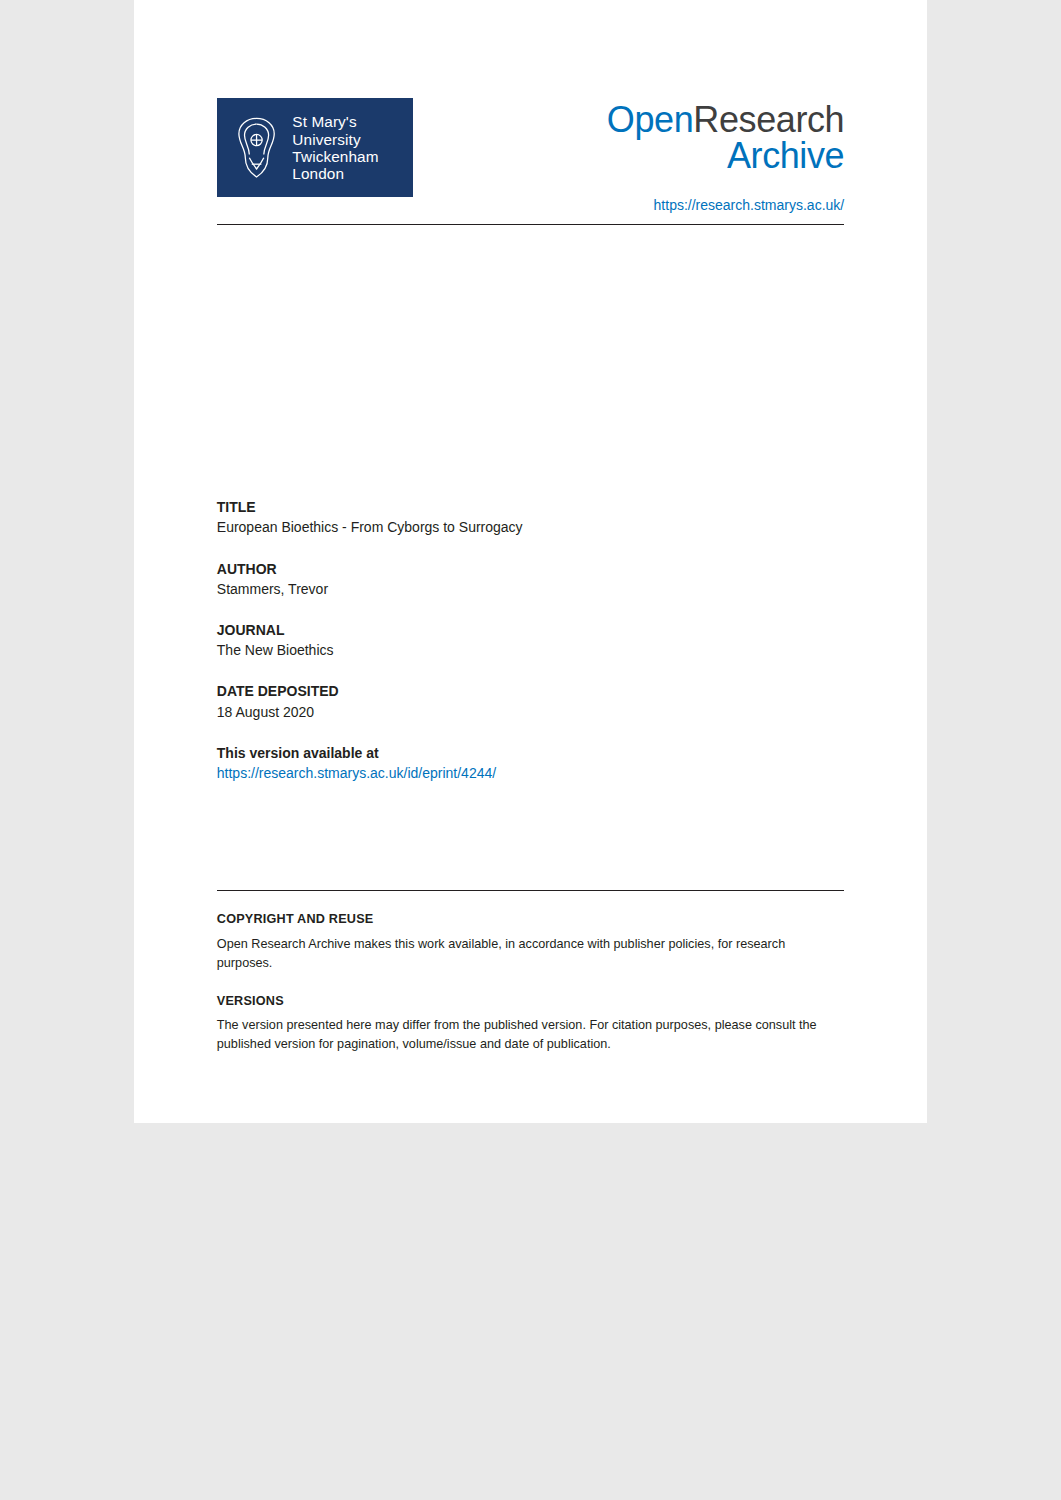St Mary's University Twickenham London
Open Research Archive
https://research.stmarys.ac.uk/
TITLE
European Bioethics - From Cyborgs to Surrogacy
AUTHOR
Stammers, Trevor
JOURNAL
The New Bioethics
DATE DEPOSITED
18 August 2020
This version available at
https://research.stmarys.ac.uk/id/eprint/4244/
COPYRIGHT AND REUSE
Open Research Archive makes this work available, in accordance with publisher policies, for research purposes.
VERSIONS
The version presented here may differ from the published version. For citation purposes, please consult the published version for pagination, volume/issue and date of publication.